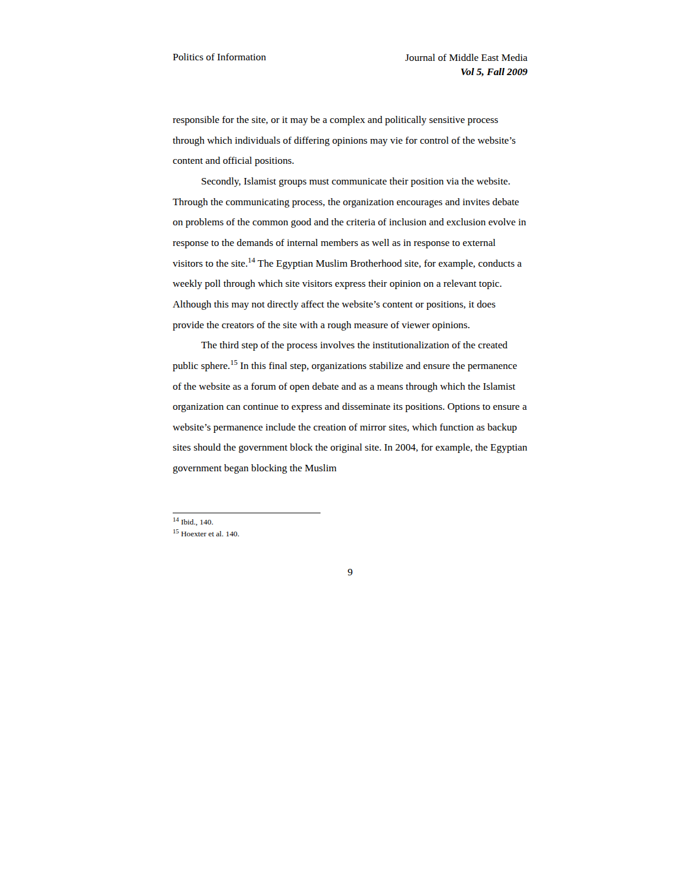Politics of Information
Journal of Middle East Media
Vol 5, Fall 2009
responsible for the site, or it may be a complex and politically sensitive process through which individuals of differing opinions may vie for control of the website’s content and official positions.
Secondly, Islamist groups must communicate their position via the website. Through the communicating process, the organization encourages and invites debate on problems of the common good and the criteria of inclusion and exclusion evolve in response to the demands of internal members as well as in response to external visitors to the site.14 The Egyptian Muslim Brotherhood site, for example, conducts a weekly poll through which site visitors express their opinion on a relevant topic. Although this may not directly affect the website’s content or positions, it does provide the creators of the site with a rough measure of viewer opinions.
The third step of the process involves the institutionalization of the created public sphere.15 In this final step, organizations stabilize and ensure the permanence of the website as a forum of open debate and as a means through which the Islamist organization can continue to express and disseminate its positions. Options to ensure a website’s permanence include the creation of mirror sites, which function as backup sites should the government block the original site. In 2004, for example, the Egyptian government began blocking the Muslim
14 Ibid., 140.
15 Hoexter et al. 140.
9